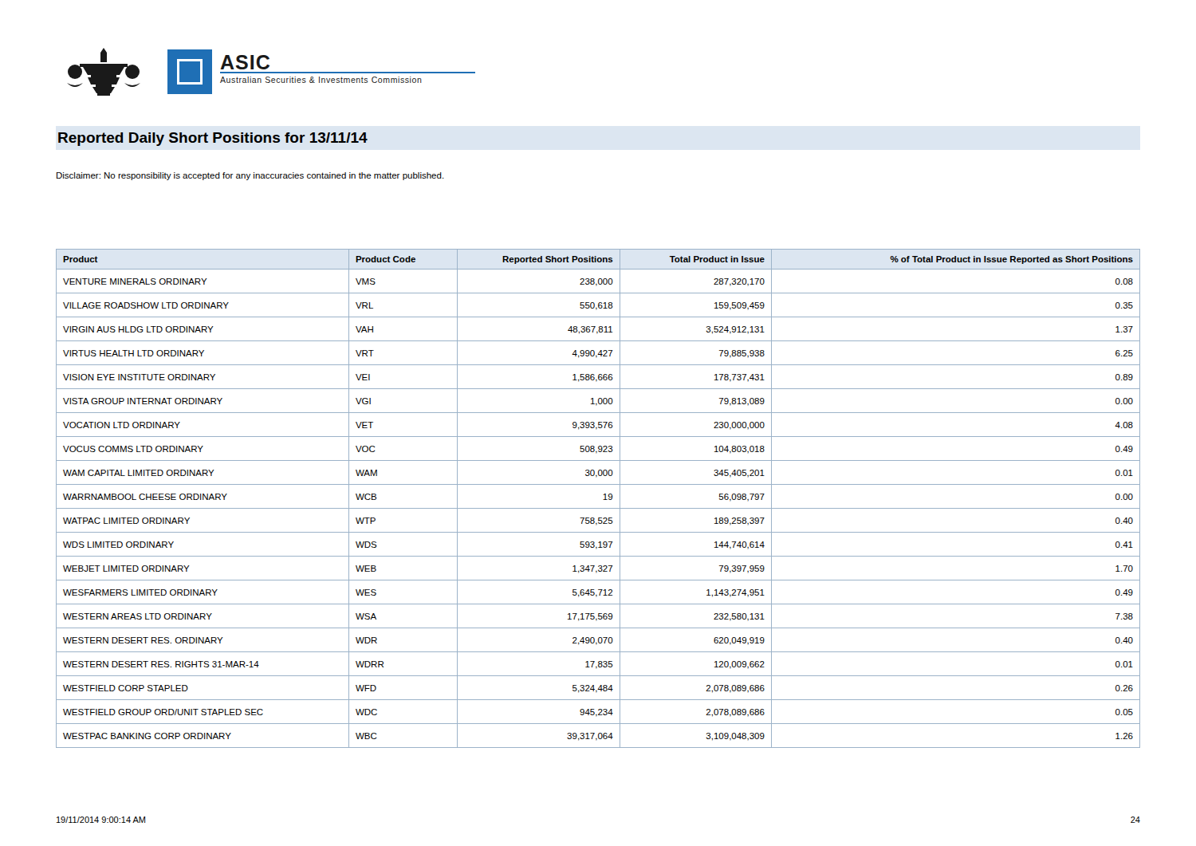ASIC
Australian Securities & Investments Commission
Reported Daily Short Positions for 13/11/14
Disclaimer: No responsibility is accepted for any inaccuracies contained in the matter published.
| Product | Product Code | Reported Short Positions | Total Product in Issue | % of Total Product in Issue Reported as Short Positions |
| --- | --- | --- | --- | --- |
| VENTURE MINERALS ORDINARY | VMS | 238,000 | 287,320,170 | 0.08 |
| VILLAGE ROADSHOW LTD ORDINARY | VRL | 550,618 | 159,509,459 | 0.35 |
| VIRGIN AUS HLDG LTD ORDINARY | VAH | 48,367,811 | 3,524,912,131 | 1.37 |
| VIRTUS HEALTH LTD ORDINARY | VRT | 4,990,427 | 79,885,938 | 6.25 |
| VISION EYE INSTITUTE ORDINARY | VEI | 1,586,666 | 178,737,431 | 0.89 |
| VISTA GROUP INTERNAT ORDINARY | VGI | 1,000 | 79,813,089 | 0.00 |
| VOCATION LTD ORDINARY | VET | 9,393,576 | 230,000,000 | 4.08 |
| VOCUS COMMS LTD ORDINARY | VOC | 508,923 | 104,803,018 | 0.49 |
| WAM CAPITAL LIMITED ORDINARY | WAM | 30,000 | 345,405,201 | 0.01 |
| WARRNAMBOOL CHEESE ORDINARY | WCB | 19 | 56,098,797 | 0.00 |
| WATPAC LIMITED ORDINARY | WTP | 758,525 | 189,258,397 | 0.40 |
| WDS LIMITED ORDINARY | WDS | 593,197 | 144,740,614 | 0.41 |
| WEBJET LIMITED ORDINARY | WEB | 1,347,327 | 79,397,959 | 1.70 |
| WESFARMERS LIMITED ORDINARY | WES | 5,645,712 | 1,143,274,951 | 0.49 |
| WESTERN AREAS LTD ORDINARY | WSA | 17,175,569 | 232,580,131 | 7.38 |
| WESTERN DESERT RES. ORDINARY | WDR | 2,490,070 | 620,049,919 | 0.40 |
| WESTERN DESERT RES. RIGHTS 31-MAR-14 | WDRR | 17,835 | 120,009,662 | 0.01 |
| WESTFIELD CORP STAPLED | WFD | 5,324,484 | 2,078,089,686 | 0.26 |
| WESTFIELD GROUP ORD/UNIT STAPLED SEC | WDC | 945,234 | 2,078,089,686 | 0.05 |
| WESTPAC BANKING CORP ORDINARY | WBC | 39,317,064 | 3,109,048,309 | 1.26 |
19/11/2014 9:00:14 AM 24